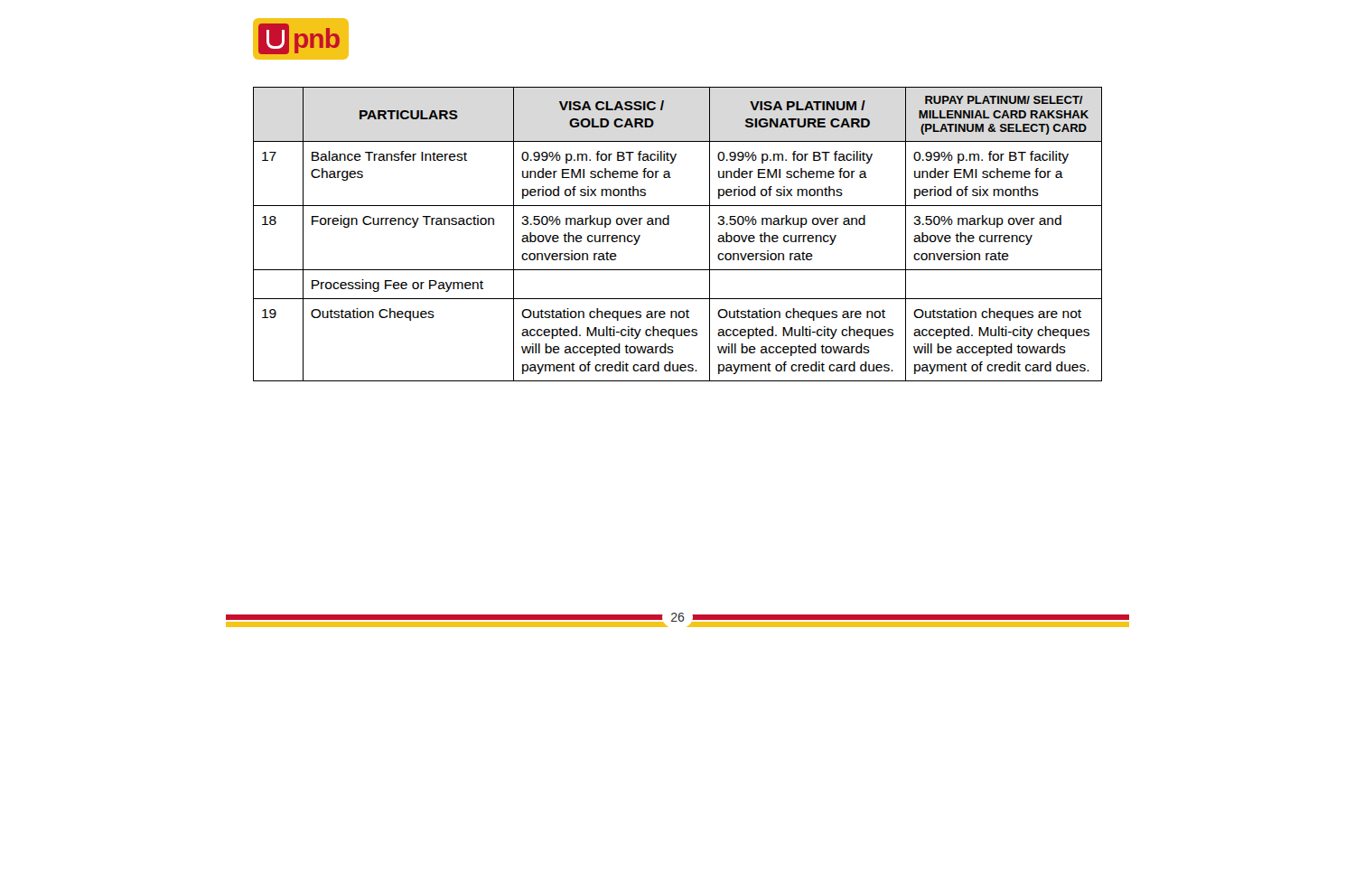pnb
| | PARTICULARS | VISA CLASSIC / GOLD CARD | VISA PLATINUM / SIGNATURE CARD | RUPAY PLATINUM/ SELECT/ MILLENNIAL CARD RAKSHAK (PLATINUM & SELECT) CARD |
| --- | --- | --- | --- | --- |
| 17 | Balance Transfer Interest Charges | 0.99% p.m. for BT facility under EMI scheme for a period of six months | 0.99% p.m. for BT facility under EMI scheme for a period of six months | 0.99% p.m. for BT facility under EMI scheme for a period of six months |
| 18 | Foreign Currency Transaction | 3.50% markup over and above the currency conversion rate | 3.50% markup over and above the currency conversion rate | 3.50% markup over and above the currency conversion rate |
| | Processing Fee or Payment | | | |
| 19 | Outstation Cheques | Outstation cheques are not accepted. Multi-city cheques will be accepted towards payment of credit card dues. | Outstation cheques are not accepted. Multi-city cheques will be accepted towards payment of credit card dues. | Outstation cheques are not accepted. Multi-city cheques will be accepted towards payment of credit card dues. |
26